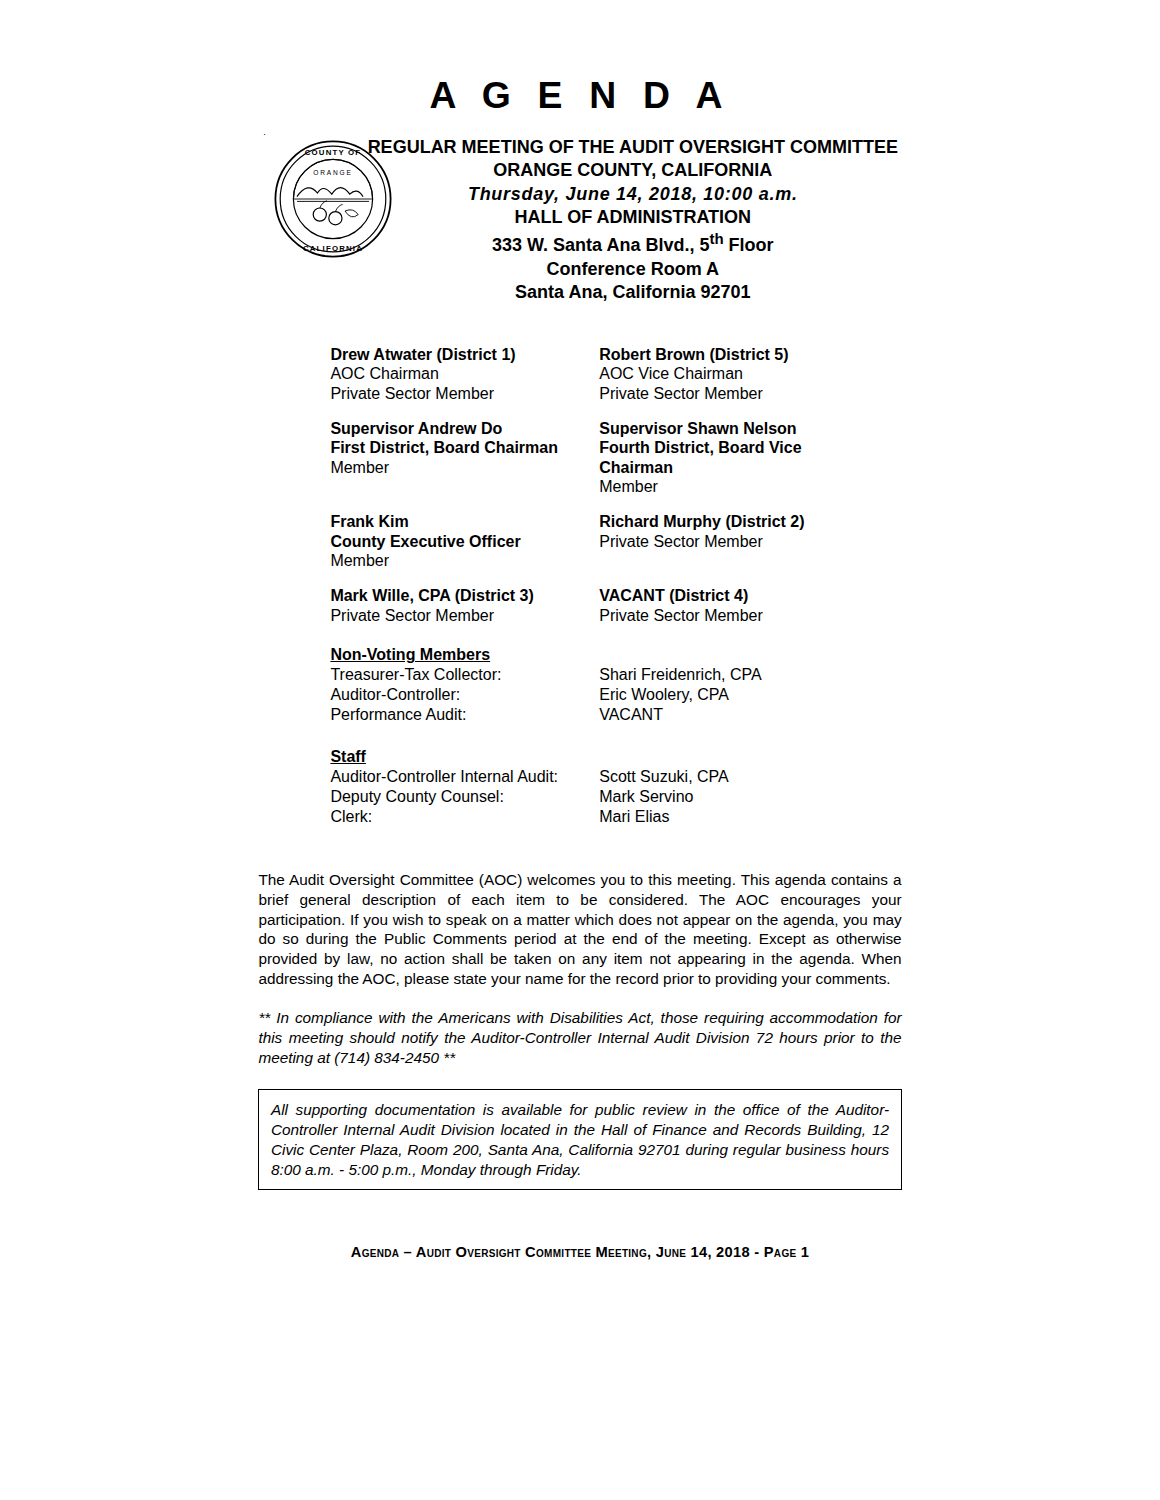A G E N D A
.
COUNTY OF CALIFORNIA ORANGE
REGULAR MEETING OF THE AUDIT OVERSIGHT COMMITTEE
ORANGE COUNTY, CALIFORNIA
Thursday, June 14, 2018, 10:00 a.m.
HALL OF ADMINISTRATION
333 W. Santa Ana Blvd., 5th Floor
Conference Room A
Santa Ana, California 92701
| Drew Atwater (District 1) AOC Chairman Private Sector Member | Robert Brown (District 5) AOC Vice Chairman Private Sector Member |
| Supervisor Andrew Do First District, Board Chairman Member | Supervisor Shawn Nelson Fourth District, Board Vice Chairman Member |
| Frank Kim County Executive Officer Member | Richard Murphy (District 2) Private Sector Member |
| Mark Wille, CPA (District 3) Private Sector Member | VACANT (District 4) Private Sector Member |
Non-Voting Members
| Treasurer-Tax Collector: | Shari Freidenrich, CPA |
| Auditor-Controller: | Eric Woolery, CPA |
| Performance Audit: | VACANT |
Staff
| Auditor-Controller Internal Audit: | Scott Suzuki, CPA |
| Deputy County Counsel: | Mark Servino |
| Clerk: | Mari Elias |
The Audit Oversight Committee (AOC) welcomes you to this meeting. This agenda contains a brief general description of each item to be considered. The AOC encourages your participation. If you wish to speak on a matter which does not appear on the agenda, you may do so during the Public Comments period at the end of the meeting. Except as otherwise provided by law, no action shall be taken on any item not appearing in the agenda. When addressing the AOC, please state your name for the record prior to providing your comments.
** In compliance with the Americans with Disabilities Act, those requiring accommodation for this meeting should notify the Auditor-Controller Internal Audit Division 72 hours prior to the meeting at (714) 834-2450 **
All supporting documentation is available for public review in the office of the Auditor-Controller Internal Audit Division located in the Hall of Finance and Records Building, 12 Civic Center Plaza, Room 200, Santa Ana, California 92701 during regular business hours 8:00 a.m. - 5:00 p.m., Monday through Friday.
Agenda – Audit Oversight Committee Meeting, June 14, 2018 - Page 1